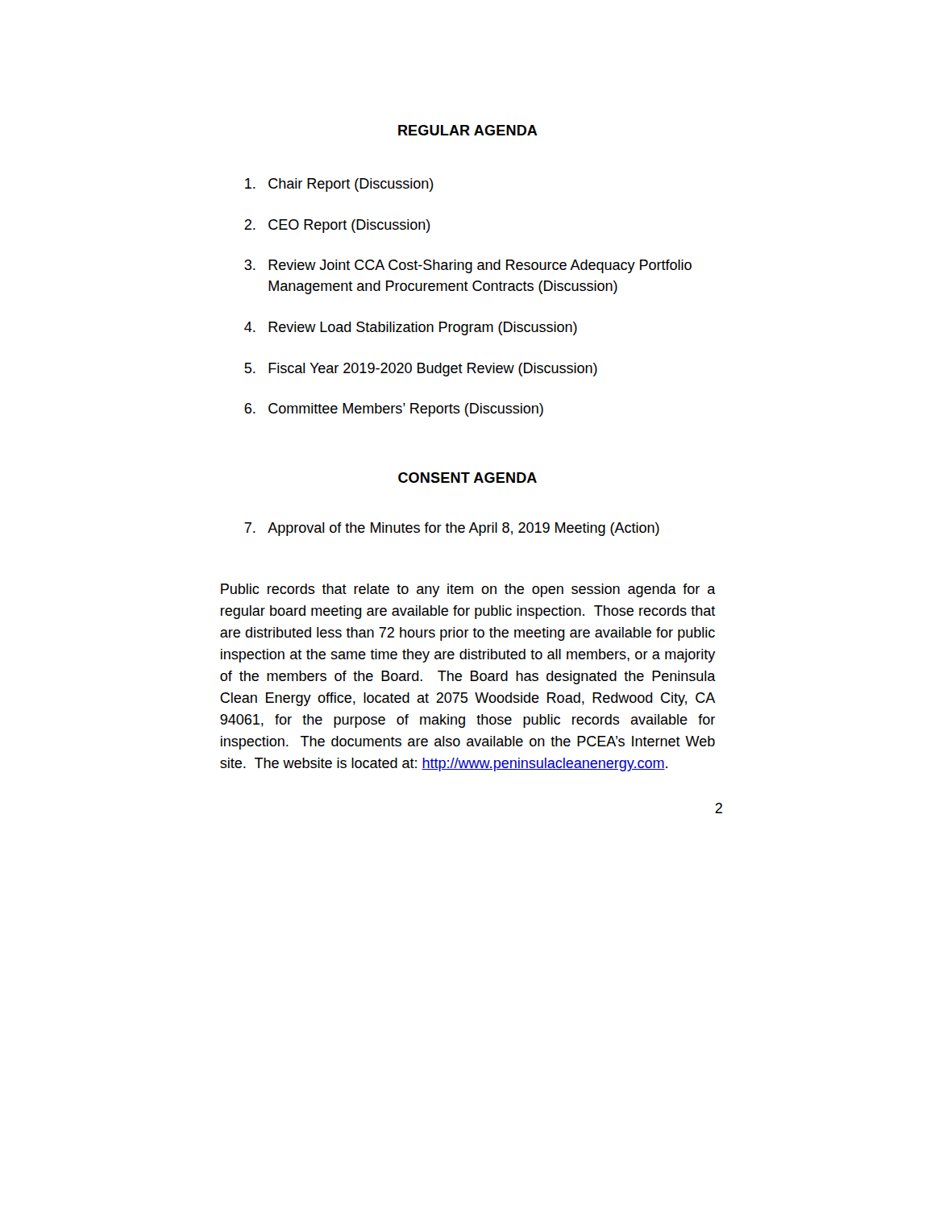REGULAR AGENDA
Chair Report (Discussion)
CEO Report (Discussion)
Review Joint CCA Cost-Sharing and Resource Adequacy Portfolio Management and Procurement Contracts (Discussion)
Review Load Stabilization Program (Discussion)
Fiscal Year 2019-2020 Budget Review (Discussion)
Committee Members’ Reports (Discussion)
CONSENT AGENDA
Approval of the Minutes for the April 8, 2019 Meeting (Action)
Public records that relate to any item on the open session agenda for a regular board meeting are available for public inspection. Those records that are distributed less than 72 hours prior to the meeting are available for public inspection at the same time they are distributed to all members, or a majority of the members of the Board. The Board has designated the Peninsula Clean Energy office, located at 2075 Woodside Road, Redwood City, CA 94061, for the purpose of making those public records available for inspection. The documents are also available on the PCEA’s Internet Web site. The website is located at: http://www.peninsulacleanenergy.com.
2